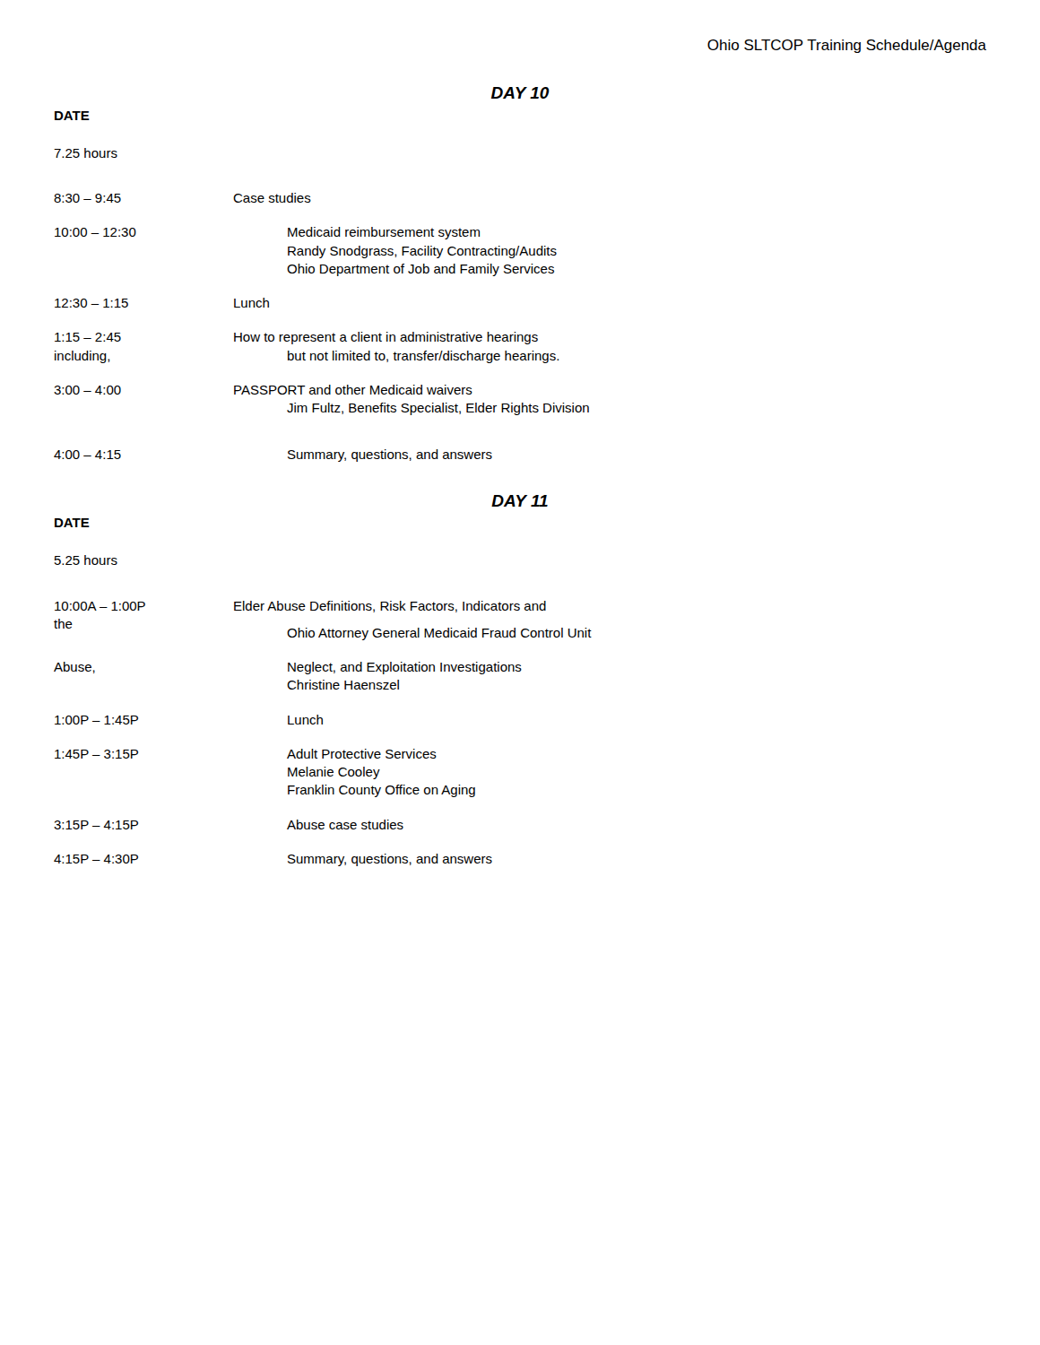Ohio SLTCOP Training Schedule/Agenda
DAY 10
DATE
7.25 hours
| 8:30 – 9:45 | Case studies |
| 10:00 – 12:30 | Medicaid reimbursement system Randy Snodgrass, Facility Contracting/Audits Ohio Department of Job and Family Services |
| 12:30 – 1:15 | Lunch |
| 1:15 – 2:45 including, | How to represent a client in administrative hearings but not limited to, transfer/discharge hearings. |
| 3:00 – 4:00 | PASSPORT and other Medicaid waivers Jim Fultz, Benefits Specialist, Elder Rights Division |
| 4:00 – 4:15 | Summary, questions, and answers |
DAY 11
DATE
5.25 hours
| 10:00A – 1:00P the | Elder Abuse Definitions, Risk Factors, Indicators and Ohio Attorney General Medicaid Fraud Control Unit |
| Abuse, | Neglect, and Exploitation Investigations Christine Haenszel |
| 1:00P – 1:45P | Lunch |
| 1:45P – 3:15P | Adult Protective Services Melanie Cooley Franklin County Office on Aging |
| 3:15P – 4:15P | Abuse case studies |
| 4:15P – 4:30P | Summary, questions, and answers |